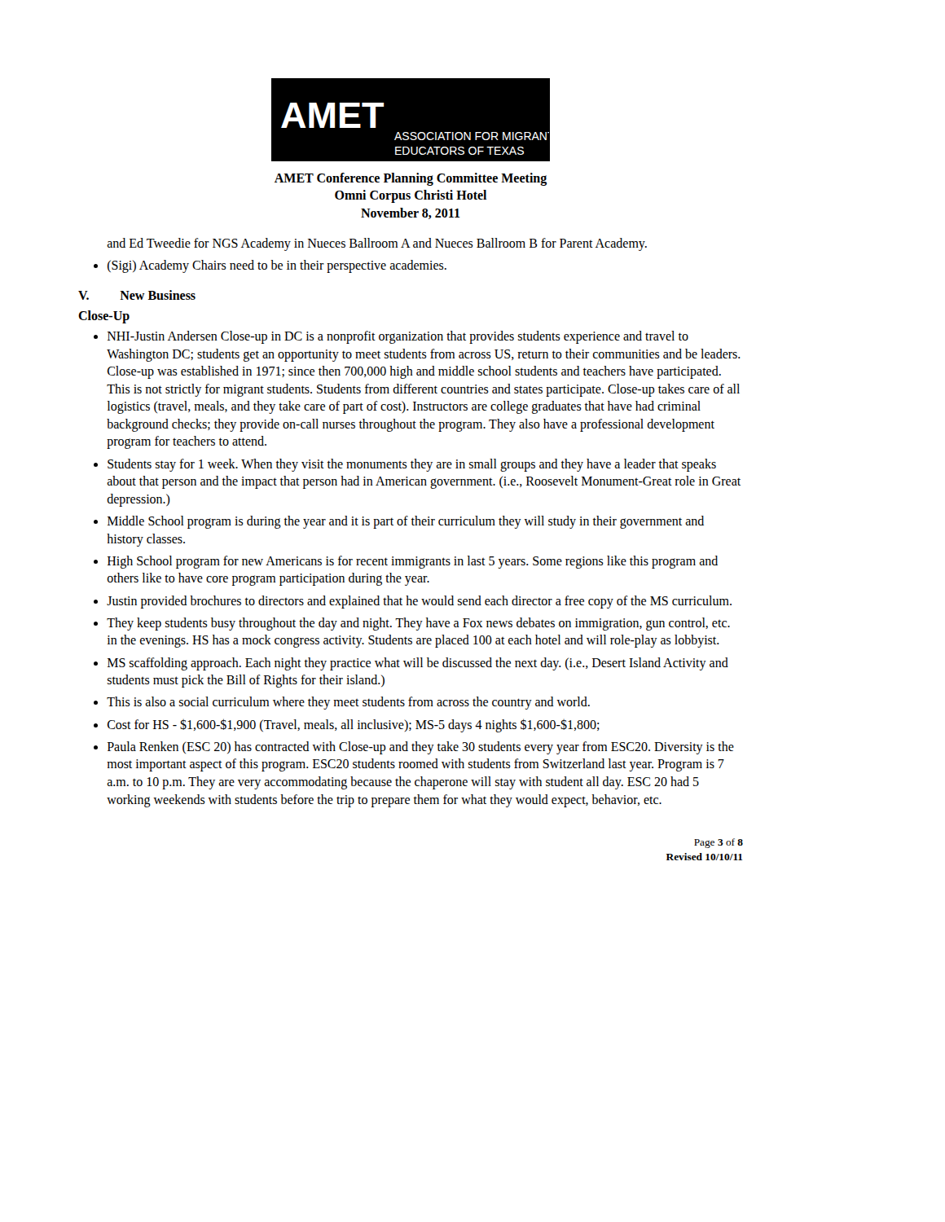AMET Conference Planning Committee Meeting
Omni Corpus Christi Hotel
November 8, 2011
and Ed Tweedie for NGS Academy in Nueces Ballroom A and Nueces Ballroom B for Parent Academy.
(Sigi) Academy Chairs need to be in their perspective academies.
V. New Business
Close-Up
NHI-Justin Andersen Close-up in DC is a nonprofit organization that provides students experience and travel to Washington DC; students get an opportunity to meet students from across US, return to their communities and be leaders. Close-up was established in 1971; since then 700,000 high and middle school students and teachers have participated. This is not strictly for migrant students. Students from different countries and states participate. Close-up takes care of all logistics (travel, meals, and they take care of part of cost). Instructors are college graduates that have had criminal background checks; they provide on-call nurses throughout the program. They also have a professional development program for teachers to attend.
Students stay for 1 week. When they visit the monuments they are in small groups and they have a leader that speaks about that person and the impact that person had in American government. (i.e., Roosevelt Monument-Great role in Great depression.)
Middle School program is during the year and it is part of their curriculum they will study in their government and history classes.
High School program for new Americans is for recent immigrants in last 5 years. Some regions like this program and others like to have core program participation during the year.
Justin provided brochures to directors and explained that he would send each director a free copy of the MS curriculum.
They keep students busy throughout the day and night. They have a Fox news debates on immigration, gun control, etc. in the evenings. HS has a mock congress activity. Students are placed 100 at each hotel and will role-play as lobbyist.
MS scaffolding approach. Each night they practice what will be discussed the next day. (i.e., Desert Island Activity and students must pick the Bill of Rights for their island.)
This is also a social curriculum where they meet students from across the country and world.
Cost for HS - $1,600-$1,900 (Travel, meals, all inclusive); MS-5 days 4 nights $1,600-$1,800;
Paula Renken (ESC 20) has contracted with Close-up and they take 30 students every year from ESC20. Diversity is the most important aspect of this program. ESC20 students roomed with students from Switzerland last year. Program is 7 a.m. to 10 p.m. They are very accommodating because the chaperone will stay with student all day. ESC 20 had 5 working weekends with students before the trip to prepare them for what they would expect, behavior, etc.
Page 3 of 8
Revised 10/10/11